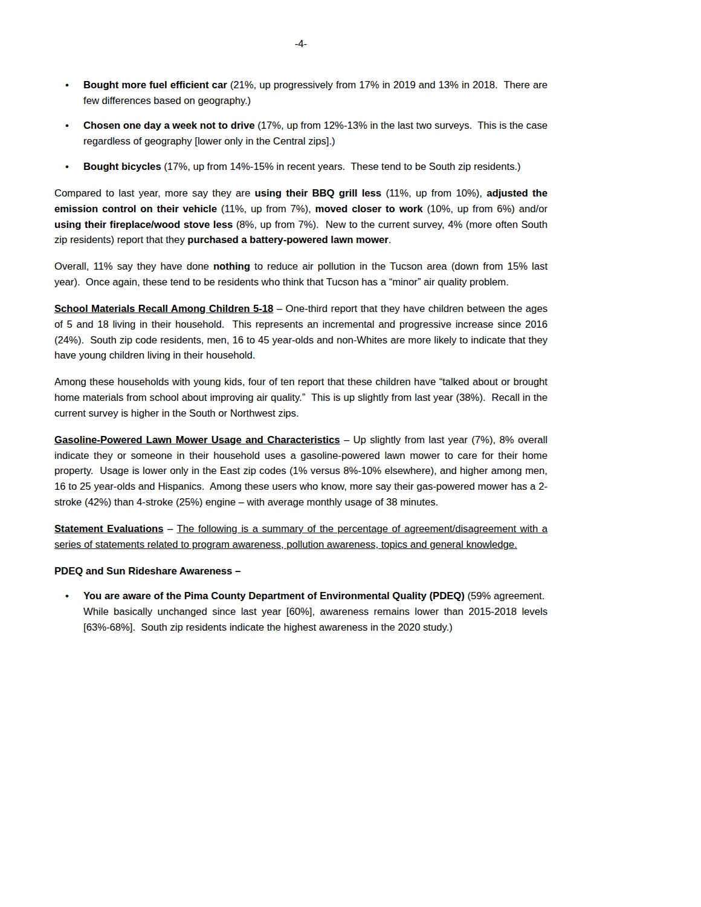-4-
Bought more fuel efficient car (21%, up progressively from 17% in 2019 and 13% in 2018. There are few differences based on geography.)
Chosen one day a week not to drive (17%, up from 12%-13% in the last two surveys. This is the case regardless of geography [lower only in the Central zips].)
Bought bicycles (17%, up from 14%-15% in recent years. These tend to be South zip residents.)
Compared to last year, more say they are using their BBQ grill less (11%, up from 10%), adjusted the emission control on their vehicle (11%, up from 7%), moved closer to work (10%, up from 6%) and/or using their fireplace/wood stove less (8%, up from 7%). New to the current survey, 4% (more often South zip residents) report that they purchased a battery-powered lawn mower.
Overall, 11% say they have done nothing to reduce air pollution in the Tucson area (down from 15% last year). Once again, these tend to be residents who think that Tucson has a “minor” air quality problem.
School Materials Recall Among Children 5-18 – One-third report that they have children between the ages of 5 and 18 living in their household. This represents an incremental and progressive increase since 2016 (24%). South zip code residents, men, 16 to 45 year-olds and non-Whites are more likely to indicate that they have young children living in their household.
Among these households with young kids, four of ten report that these children have “talked about or brought home materials from school about improving air quality.” This is up slightly from last year (38%). Recall in the current survey is higher in the South or Northwest zips.
Gasoline-Powered Lawn Mower Usage and Characteristics – Up slightly from last year (7%), 8% overall indicate they or someone in their household uses a gasoline-powered lawn mower to care for their home property. Usage is lower only in the East zip codes (1% versus 8%-10% elsewhere), and higher among men, 16 to 25 year-olds and Hispanics. Among these users who know, more say their gas-powered mower has a 2-stroke (42%) than 4-stroke (25%) engine – with average monthly usage of 38 minutes.
Statement Evaluations – The following is a summary of the percentage of agreement/disagreement with a series of statements related to program awareness, pollution awareness, topics and general knowledge.
PDEQ and Sun Rideshare Awareness –
You are aware of the Pima County Department of Environmental Quality (PDEQ) (59% agreement. While basically unchanged since last year [60%], awareness remains lower than 2015-2018 levels [63%-68%]. South zip residents indicate the highest awareness in the 2020 study.)